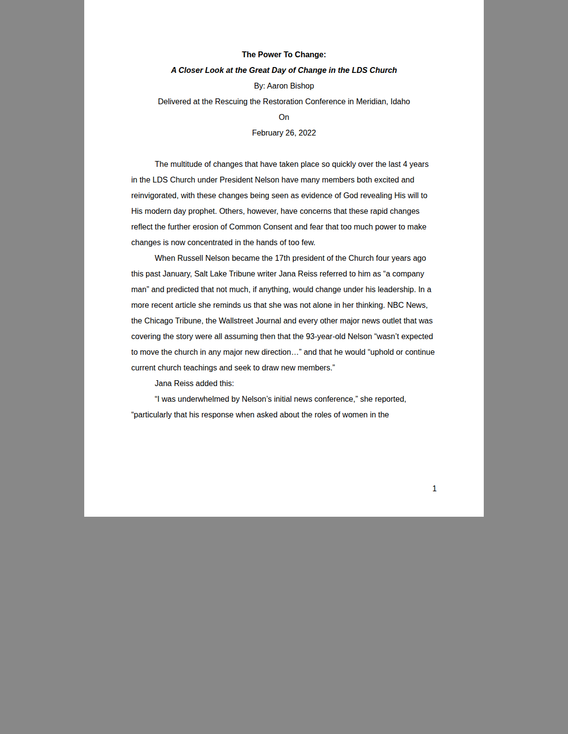The Power To Change:
A Closer Look at the Great Day of Change in the LDS Church
By: Aaron Bishop
Delivered at the Rescuing the Restoration Conference in Meridian, Idaho
On
February 26, 2022
The multitude of changes that have taken place so quickly over the last 4 years in the LDS Church under President Nelson have many members both excited and reinvigorated, with these changes being seen as evidence of God revealing His will to His modern day prophet. Others, however, have concerns that these rapid changes reflect the further erosion of Common Consent and fear that too much power to make changes is now concentrated in the hands of too few.
When Russell Nelson became the 17th president of the Church four years ago this past January, Salt Lake Tribune writer Jana Reiss referred to him as “a company man” and predicted that not much, if anything, would change under his leadership. In a more recent article she reminds us that she was not alone in her thinking. NBC News, the Chicago Tribune, the Wallstreet Journal and every other major news outlet that was covering the story were all assuming then that the 93-year-old Nelson “wasn’t expected to move the church in any major new direction…” and that he would “uphold or continue current church teachings and seek to draw new members.”
Jana Reiss added this:
“I was underwhelmed by Nelson’s initial news conference,” she reported, “particularly that his response when asked about the roles of women in the
1